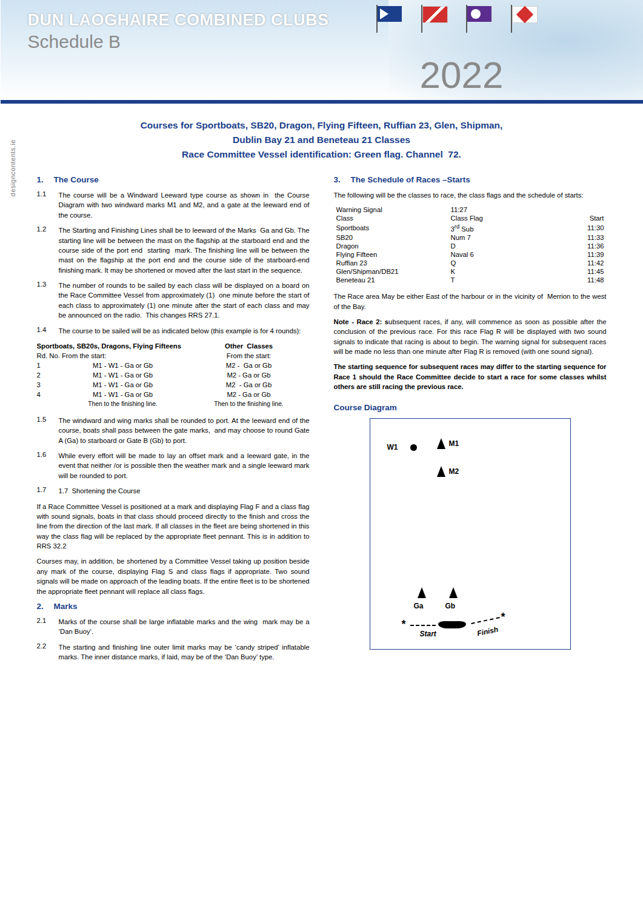DUN LAOGHAIRE COMBINED CLUBS
Schedule B
2022
designcontents.ie
Courses for Sportboats, SB20, Dragon, Flying Fifteen, Ruffian 23, Glen, Shipman,
Dublin Bay 21 and Beneteau 21 Classes
Race Committee Vessel identification: Green flag. Channel 72.
1. The Course
1.1
The course will be a Windward Leeward type course as shown in the Course Diagram with two windward marks M1 and M2, and a gate at the leeward end of the course.
1.2
The Starting and Finishing Lines shall be to leeward of the Marks Ga and Gb. The starting line will be between the mast on the flagship at the starboard end and the course side of the port end starting mark. The finishing line will be between the mast on the flagship at the port end and the course side of the starboard-end finishing mark. It may be shortened or moved after the last start in the sequence.
1.3
The number of rounds to be sailed by each class will be displayed on a board on the Race Committee Vessel from approximately (1) one minute before the start of each class to approximately (1) one minute after the start of each class and may be announced on the radio. This changes RRS 27.1.
1.4
The course to be sailed will be as indicated below (this example is for 4 rounds):
| Sportboats, SB20s, Dragons, Flying Fifteens | Other Classes |
| --- | --- |
| Rd. No. From the start: | From the start: |
| 1 | M1 - W1 - Ga or Gb | M2 - Ga or Gb |
| 2 | M1 - W1 - Ga or Gb | M2 - Ga or Gb |
| 3 | M1 - W1 - Ga or Gb | M2 - Ga or Gb |
| 4 | M1 - W1 - Ga or Gb | M2 - Ga or Gb |
| | Then to the finishing line. | Then to the finishing line. |
1.5
The windward and wing marks shall be rounded to port. At the leeward end of the course, boats shall pass between the gate marks, and may choose to round Gate A (Ga) to starboard or Gate B (Gb) to port.
1.6
While every effort will be made to lay an offset mark and a leeward gate, in the event that neither /or is possible then the weather mark and a single leeward mark will be rounded to port.
1.7
1.7 Shortening the Course
If a Race Committee Vessel is positioned at a mark and displaying Flag F and a class flag with sound signals, boats in that class should proceed directly to the finish and cross the line from the direction of the last mark. If all classes in the fleet are being shortened in this way the class flag will be replaced by the appropriate fleet pennant. This is in addition to RRS 32.2
Courses may, in addition, be shortened by a Committee Vessel taking up position beside any mark of the course, displaying Flag S and class flags if appropriate. Two sound signals will be made on approach of the leading boats. If the entire fleet is to be shortened the appropriate fleet pennant will replace all class flags.
2. Marks
2.1
Marks of the course shall be large inflatable marks and the wing mark may be a ‘Dan Buoy’.
2.2
The starting and finishing line outer limit marks may be ‘candy striped’ inflatable marks. The inner distance marks, if laid, may be of the ‘Dan Buoy’ type.
3. The Schedule of Races –Starts
The following will be the classes to race, the class flags and the schedule of starts:
| Warning Signal | 11:27 | |
| Class | Class Flag | Start |
| Sportboats | 3 rd Sub | 11:30 |
| SB20 | Num 7 | 11:33 |
| Dragon | D | 11:36 |
| Flying Fifteen | Naval 6 | 11:39 |
| Ruffian 23 | Q | 11:42 |
| Glen/Shipman/DB21 | K | 11:45 |
| Beneteau 21 | T | 11:48 |
The Race area May be either East of the harbour or in the vicinity of Merrion to the west of the Bay.
Note - Race 2: subsequent races, if any, will commence as soon as possible after the conclusion of the previous race. For this race Flag R will be displayed with two sound signals to indicate that racing is about to begin. The warning signal for subsequent races will be made no less than one minute after Flag R is removed (with one sound signal).
The starting sequence for subsequent races may differ to the starting sequence for Race 1 should the Race Committee decide to start a race for some classes whilst others are still racing the previous race.
Course Diagram
W1
M1
M2
Ga
Gb
*
Start
*
Finish